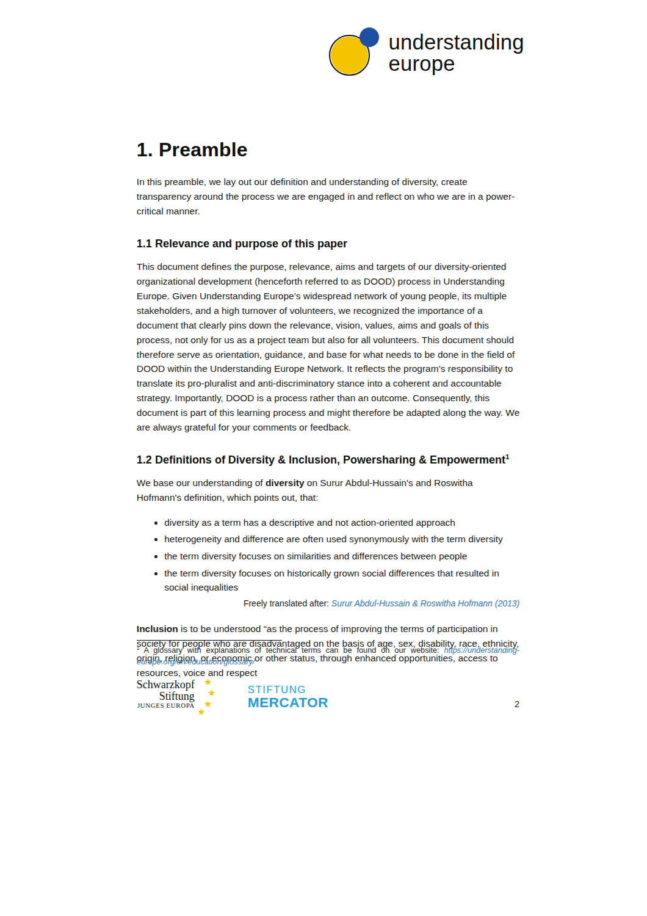understanding
europe
1. Preamble
In this preamble, we lay out our definition and understanding of diversity, create transparency around the process we are engaged in and reflect on who we are in a power-critical manner.
1.1 Relevance and purpose of this paper
This document defines the purpose, relevance, aims and targets of our diversity-oriented organizational development (henceforth referred to as DOOD) process in Understanding Europe. Given Understanding Europe’s widespread network of young people, its multiple stakeholders, and a high turnover of volunteers, we recognized the importance of a document that clearly pins down the relevance, vision, values, aims and goals of this process, not only for us as a project team but also for all volunteers. This document should therefore serve as orientation, guidance, and base for what needs to be done in the field of DOOD within the Understanding Europe Network. It reflects the program’s responsibility to translate its pro-pluralist and anti-discriminatory stance into a coherent and accountable strategy. Importantly, DOOD is a process rather than an outcome. Consequently, this document is part of this learning process and might therefore be adapted along the way. We are always grateful for your comments or feedback.
1.2 Definitions of Diversity & Inclusion, Powersharing & Empowerment1
We base our understanding of diversity on Surur Abdul-Hussain's and Roswitha Hofmann's definition, which points out, that:
diversity as a term has a descriptive and not action-oriented approach
heterogeneity and difference are often used synonymously with the term diversity
the term diversity focuses on similarities and differences between people
the term diversity focuses on historically grown social differences that resulted in social inequalities
Freely translated after: Surur Abdul-Hussain & Roswitha Hofmann (2013)
Inclusion is to be understood “as the process of improving the terms of participation in society for people who are disadvantaged on the basis of age, sex, disability, race, ethnicity, origin, religion, or economic or other status, through enhanced opportunities, access to resources, voice and respect
1 A glossary with explanations of technical terms can be found on our website: https://understanding-europe.org/en/education/glossary/
★ ★ ★ ★
Schwarzkopf
Stiftung
JUNGES EUROPA
STIFTUNG
MERCATOR
2